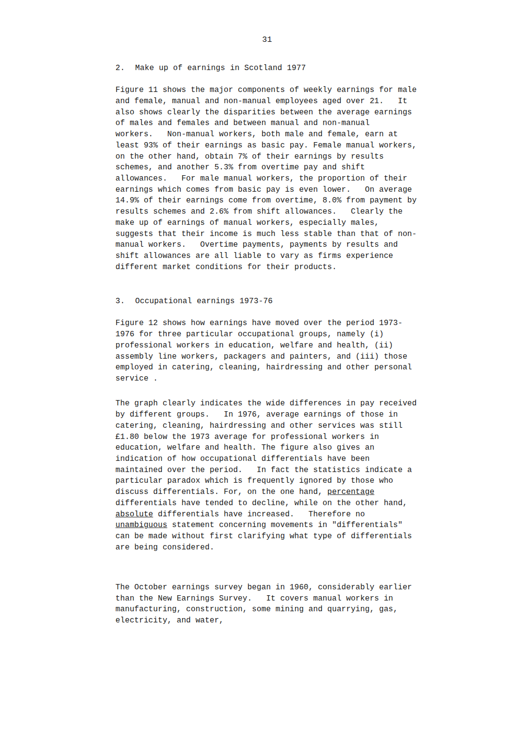31
2. Make up of earnings in Scotland 1977
Figure 11 shows the major components of weekly earnings for male and female, manual and non-manual employees aged over 21. It also shows clearly the disparities between the average earnings of males and females and between manual and non-manual workers. Non-manual workers, both male and female, earn at least 93% of their earnings as basic pay. Female manual workers, on the other hand, obtain 7% of their earnings by results schemes, and another 5.3% from overtime pay and shift allowances. For male manual workers, the proportion of their earnings which comes from basic pay is even lower. On average 14.9% of their earnings come from overtime, 8.0% from payment by results schemes and 2.6% from shift allowances. Clearly the make up of earnings of manual workers, especially males, suggests that their income is much less stable than that of non-manual workers. Overtime payments, payments by results and shift allowances are all liable to vary as firms experience different market conditions for their products.
3. Occupational earnings 1973-76
Figure 12 shows how earnings have moved over the period 1973-1976 for three particular occupational groups, namely (i) professional workers in education, welfare and health, (ii) assembly line workers, packagers and painters, and (iii) those employed in catering, cleaning, hairdressing and other personal service .
The graph clearly indicates the wide differences in pay received by different groups. In 1976, average earnings of those in catering, cleaning, hairdressing and other services was still £1.80 below the 1973 average for professional workers in education, welfare and health. The figure also gives an indication of how occupational differentials have been maintained over the period. In fact the statistics indicate a particular paradox which is frequently ignored by those who discuss differentials. For, on the one hand, percentage differentials have tended to decline, while on the other hand, absolute differentials have increased. Therefore no unambiguous statement concerning movements in "differentials" can be made without first clarifying what type of differentials are being considered.
The October earnings survey began in 1960, considerably earlier than the New Earnings Survey. It covers manual workers in manufacturing, construction, some mining and quarrying, gas, electricity, and water,